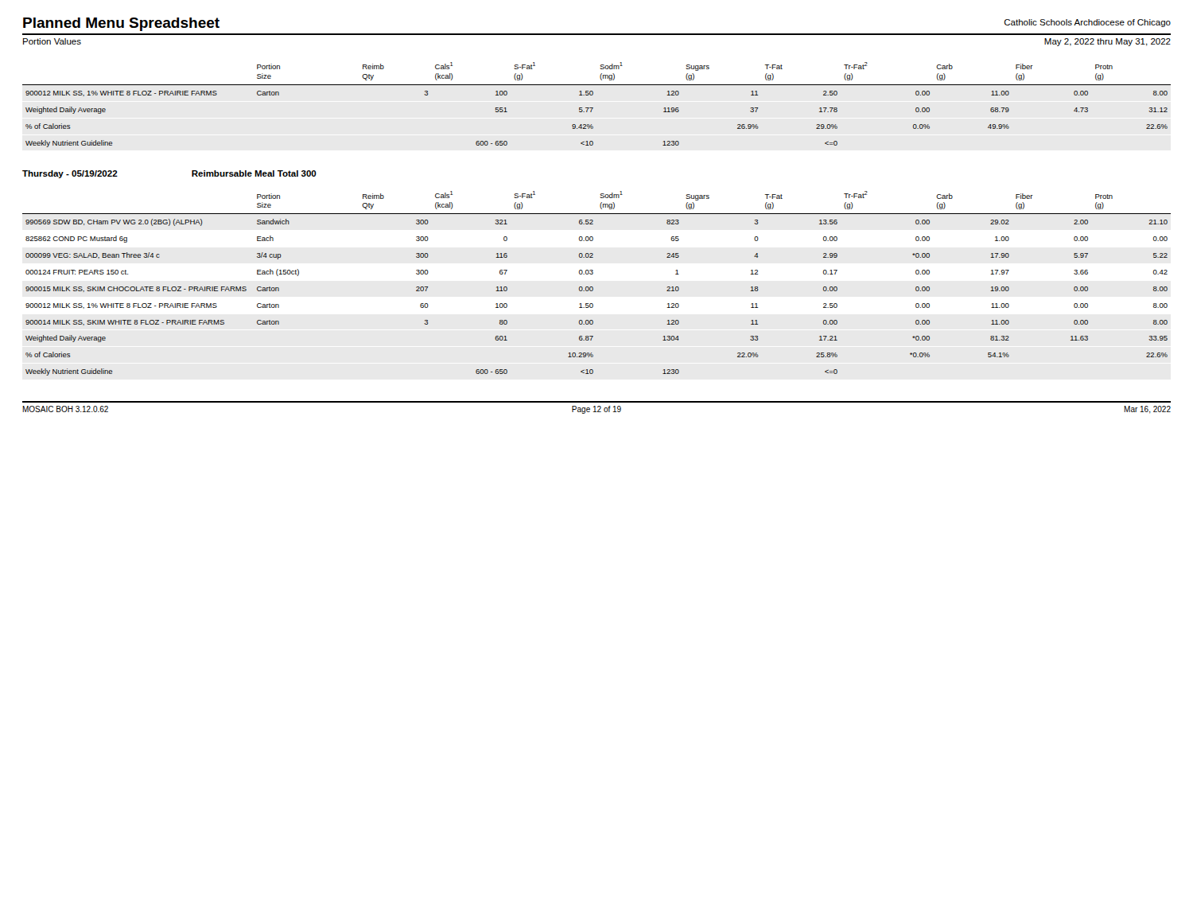Planned Menu Spreadsheet
Catholic Schools Archdiocese of Chicago
Portion Values May 2, 2022 thru May 31, 2022
| | Portion Size | Reimb Qty | Cals 1 (kcal) | S-Fat 1 (g) | Sodm 1 (mg) | Sugars (g) | T-Fat (g) | Tr-Fat 2 (g) | Carb (g) | Fiber (g) | Protn (g) |
| --- | --- | --- | --- | --- | --- | --- | --- | --- | --- | --- | --- |
| 900012 MILK SS, 1% WHITE 8 FLOZ - PRAIRIE FARMS | Carton | 3 | 100 | 1.50 | 120 | 11 | 2.50 | 0.00 | 11.00 | 0.00 | 8.00 |
| Weighted Daily Average | | | 551 | 5.77 | 1196 | 37 | 17.78 | 0.00 | 68.79 | 4.73 | 31.12 |
| % of Calories | | | | 9.42% | | 26.9% | 29.0% | 0.0% | 49.9% | | 22.6% |
| Weekly Nutrient Guideline | | | 600 - 650 | <10 | 1230 | | <=0 | | | | |
Thursday - 05/19/2022 Reimbursable Meal Total 300
| | Portion Size | Reimb Qty | Cals 1 (kcal) | S-Fat 1 (g) | Sodm 1 (mg) | Sugars (g) | T-Fat (g) | Tr-Fat 2 (g) | Carb (g) | Fiber (g) | Protn (g) |
| --- | --- | --- | --- | --- | --- | --- | --- | --- | --- | --- | --- |
| 990569 SDW BD, CHam PV WG 2.0 (2BG) (ALPHA) | Sandwich | 300 | 321 | 6.52 | 823 | 3 | 13.56 | 0.00 | 29.02 | 2.00 | 21.10 |
| 825862 COND PC Mustard 6g | Each | 300 | 0 | 0.00 | 65 | 0 | 0.00 | 0.00 | 1.00 | 0.00 | 0.00 |
| 000099 VEG: SALAD, Bean Three 3/4 c | 3/4 cup | 300 | 116 | 0.02 | 245 | 4 | 2.99 | *0.00 | 17.90 | 5.97 | 5.22 |
| 000124 FRUIT: PEARS 150 ct. | Each (150ct) | 300 | 67 | 0.03 | 1 | 12 | 0.17 | 0.00 | 17.97 | 3.66 | 0.42 |
| 900015 MILK SS, SKIM CHOCOLATE 8 FLOZ - PRAIRIE FARMS | Carton | 207 | 110 | 0.00 | 210 | 18 | 0.00 | 0.00 | 19.00 | 0.00 | 8.00 |
| 900012 MILK SS, 1% WHITE 8 FLOZ - PRAIRIE FARMS | Carton | 60 | 100 | 1.50 | 120 | 11 | 2.50 | 0.00 | 11.00 | 0.00 | 8.00 |
| 900014 MILK SS, SKIM WHITE 8 FLOZ - PRAIRIE FARMS | Carton | 3 | 80 | 0.00 | 120 | 11 | 0.00 | 0.00 | 11.00 | 0.00 | 8.00 |
| Weighted Daily Average | | | 601 | 6.87 | 1304 | 33 | 17.21 | *0.00 | 81.32 | 11.63 | 33.95 |
| % of Calories | | | | 10.29% | | 22.0% | 25.8% | *0.0% | 54.1% | | 22.6% |
| Weekly Nutrient Guideline | | | 600 - 650 | <10 | 1230 | | <=0 | | | | |
MOSAIC BOH 3.12.0.62 Page 12 of 19 Mar 16, 2022